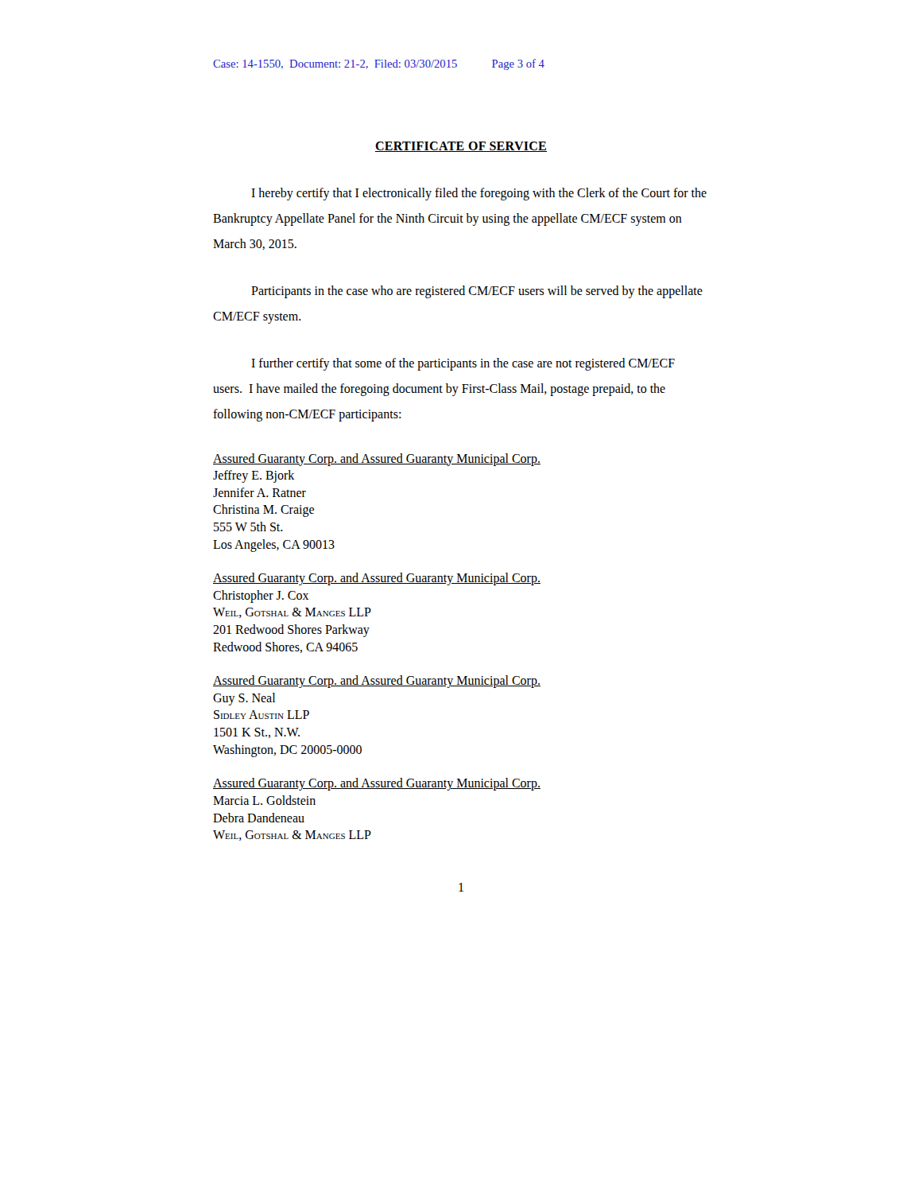Case: 14-1550, Document: 21-2, Filed: 03/30/2015 Page 3 of 4
CERTIFICATE OF SERVICE
I hereby certify that I electronically filed the foregoing with the Clerk of the Court for the Bankruptcy Appellate Panel for the Ninth Circuit by using the appellate CM/ECF system on March 30, 2015.
Participants in the case who are registered CM/ECF users will be served by the appellate CM/ECF system.
I further certify that some of the participants in the case are not registered CM/ECF users. I have mailed the foregoing document by First-Class Mail, postage prepaid, to the following non-CM/ECF participants:
Assured Guaranty Corp. and Assured Guaranty Municipal Corp.
Jeffrey E. Bjork
Jennifer A. Ratner
Christina M. Craige
555 W 5th St.
Los Angeles, CA 90013
Assured Guaranty Corp. and Assured Guaranty Municipal Corp.
Christopher J. Cox
Weil, Gotshal & Manges LLP
201 Redwood Shores Parkway
Redwood Shores, CA 94065
Assured Guaranty Corp. and Assured Guaranty Municipal Corp.
Guy S. Neal
Sidley Austin LLP
1501 K St., N.W.
Washington, DC 20005-0000
Assured Guaranty Corp. and Assured Guaranty Municipal Corp.
Marcia L. Goldstein
Debra Dandeneau
Weil, Gotshal & Manges LLP
1